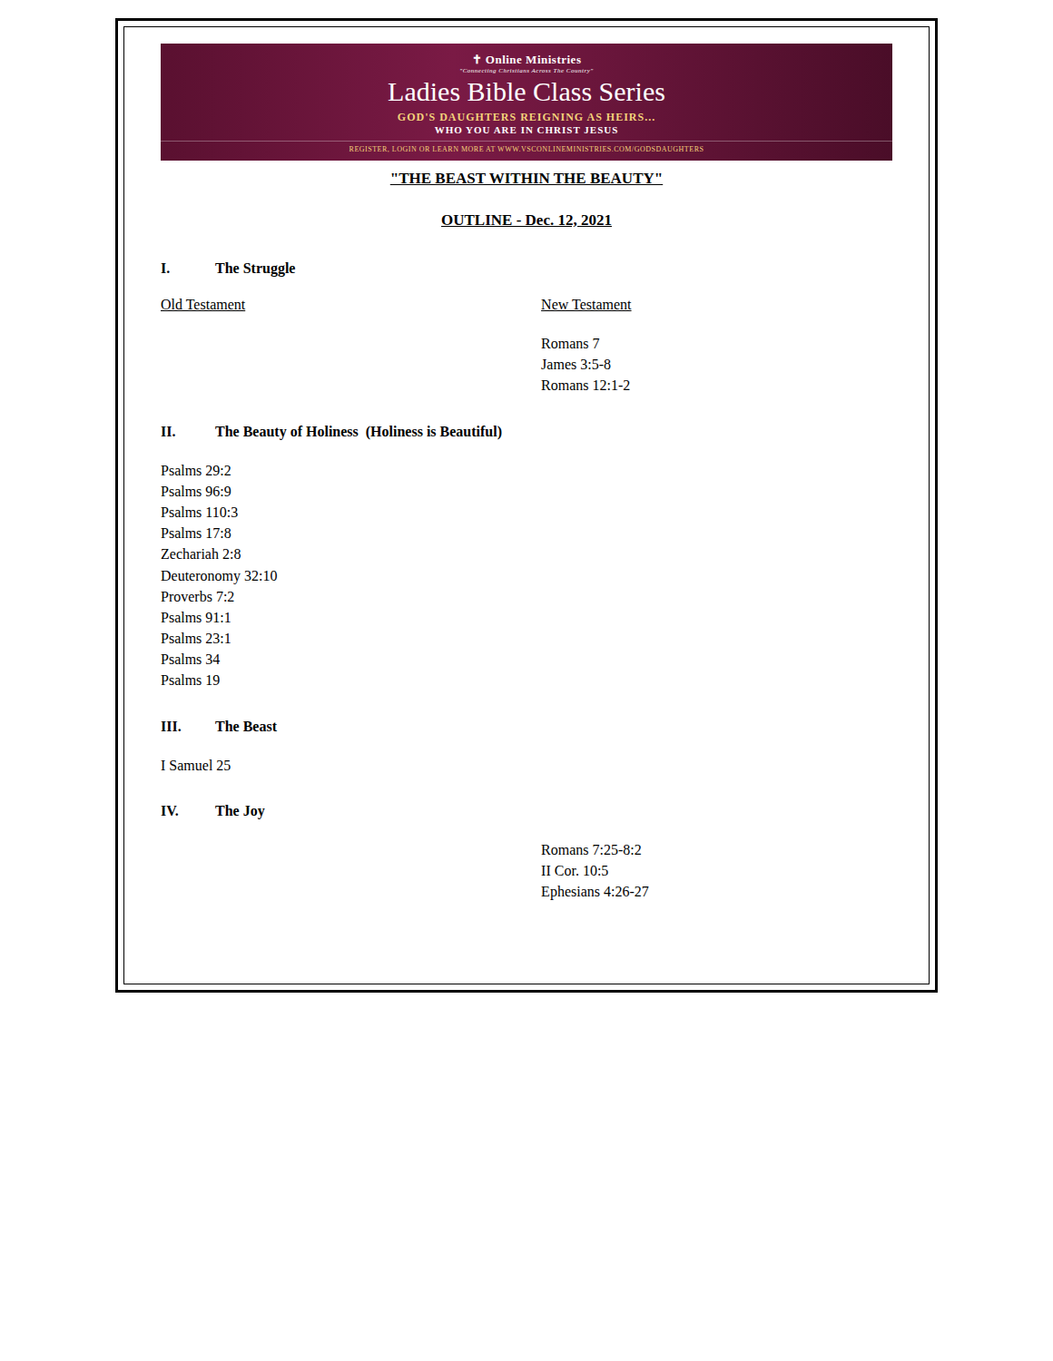✝ Online Ministries"Connecting Christians Across The Country"
Ladies Bible Class Series
GOD'S DAUGHTERS REIGNING AS HEIRS...
WHO YOU ARE IN CHRIST JESUS
REGISTER, LOGIN OR LEARN MORE AT WWW.VSCONLINEMINISTRIES.COM/GODSDAUGHTERS
"THE BEAST WITHIN THE BEAUTY"
OUTLINE - Dec. 12, 2021
I. The Struggle
| Old Testament | New Testament Romans 7 James 3:5-8 Romans 12:1-2 |
II. The Beauty of Holiness (Holiness is Beautiful)
Psalms 29:2
Psalms 96:9
Psalms 110:3
Psalms 17:8
Zechariah 2:8
Deuteronomy 32:10
Proverbs 7:2
Psalms 91:1
Psalms 23:1
Psalms 34
Psalms 19
III. The Beast
I Samuel 25
IV. The Joy
| | Romans 7:25-8:2 II Cor. 10:5 Ephesians 4:26-27 |